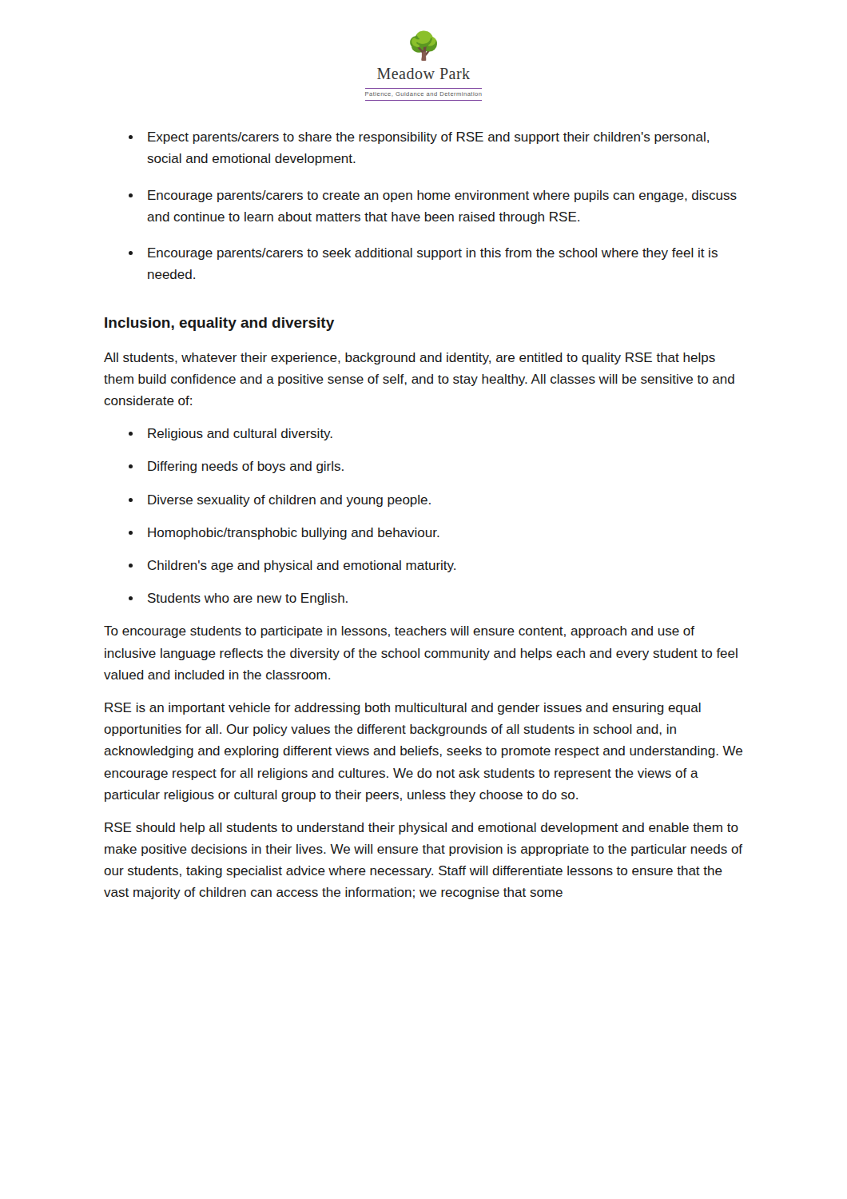🌳
Meadow Park
Patience, Guidance and Determination
Expect parents/carers to share the responsibility of RSE and support their children's personal, social and emotional development.
Encourage parents/carers to create an open home environment where pupils can engage, discuss and continue to learn about matters that have been raised through RSE.
Encourage parents/carers to seek additional support in this from the school where they feel it is needed.
Inclusion, equality and diversity
All students, whatever their experience, background and identity, are entitled to quality RSE that helps them build confidence and a positive sense of self, and to stay healthy. All classes will be sensitive to and considerate of:
Religious and cultural diversity.
Differing needs of boys and girls.
Diverse sexuality of children and young people.
Homophobic/transphobic bullying and behaviour.
Children's age and physical and emotional maturity.
Students who are new to English.
To encourage students to participate in lessons, teachers will ensure content, approach and use of inclusive language reflects the diversity of the school community and helps each and every student to feel valued and included in the classroom.
RSE is an important vehicle for addressing both multicultural and gender issues and ensuring equal opportunities for all. Our policy values the different backgrounds of all students in school and, in acknowledging and exploring different views and beliefs, seeks to promote respect and understanding. We encourage respect for all religions and cultures. We do not ask students to represent the views of a particular religious or cultural group to their peers, unless they choose to do so.
RSE should help all students to understand their physical and emotional development and enable them to make positive decisions in their lives. We will ensure that provision is appropriate to the particular needs of our students, taking specialist advice where necessary. Staff will differentiate lessons to ensure that the vast majority of children can access the information; we recognise that some